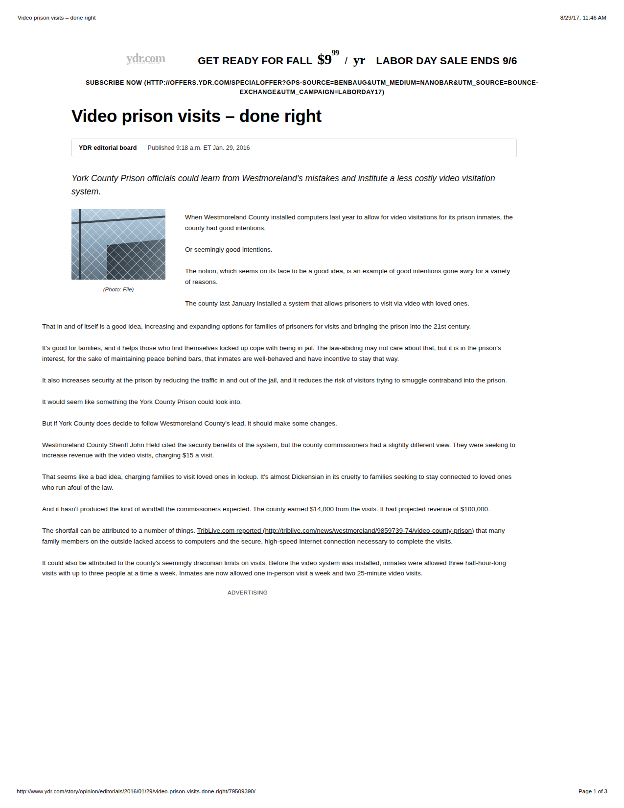Video prison visits – done right
8/29/17, 11:46 AM
ydr.com
York Daily Record
GET READY FOR FALL $999 / yr LABOR DAY SALE ENDS 9/6
SUBSCRIBE NOW (HTTP://OFFERS.YDR.COM/SPECIALOFFER?GPS-SOURCE=BENBAUG&UTM_MEDIUM=NANOBAR&UTM_SOURCE=BOUNCE-EXCHANGE&UTM_CAMPAIGN=LABORDAY17)
Video prison visits – done right
YDR editorial board Published 9:18 a.m. ET Jan. 29, 2016
York County Prison officials could learn from Westmoreland's mistakes and institute a less costly video visitation system.
(Photo: File)
When Westmoreland County installed computers last year to allow for video visitations for its prison inmates, the county had good intentions.
Or seemingly good intentions.
The notion, which seems on its face to be a good idea, is an example of good intentions gone awry for a variety of reasons.
The county last January installed a system that allows prisoners to visit via video with loved ones.
That in and of itself is a good idea, increasing and expanding options for families of prisoners for visits and bringing the prison into the 21st century.
It's good for families, and it helps those who find themselves locked up cope with being in jail. The law-abiding may not care about that, but it is in the prison's interest, for the sake of maintaining peace behind bars, that inmates are well-behaved and have incentive to stay that way.
It also increases security at the prison by reducing the traffic in and out of the jail, and it reduces the risk of visitors trying to smuggle contraband into the prison.
It would seem like something the York County Prison could look into.
But if York County does decide to follow Westmoreland County's lead, it should make some changes.
Westmoreland County Sheriff John Held cited the security benefits of the system, but the county commissioners had a slightly different view. They were seeking to increase revenue with the video visits, charging $15 a visit.
That seems like a bad idea, charging families to visit loved ones in lockup. It's almost Dickensian in its cruelty to families seeking to stay connected to loved ones who run afoul of the law.
And it hasn't produced the kind of windfall the commissioners expected. The county earned $14,000 from the visits. It had projected revenue of $100,000.
The shortfall can be attributed to a number of things. TribLive.com reported (http://triblive.com/news/westmoreland/9859739-74/video-county-prison) that many family members on the outside lacked access to computers and the secure, high-speed Internet connection necessary to complete the visits.
It could also be attributed to the county's seemingly draconian limits on visits. Before the video system was installed, inmates were allowed three half-hour-long visits with up to three people at a time a week. Inmates are now allowed one in-person visit a week and two 25-minute video visits.
ADVERTISING
http://www.ydr.com/story/opinion/editorials/2016/01/29/video-prison-visits-done-right/79509390/
Page 1 of 3